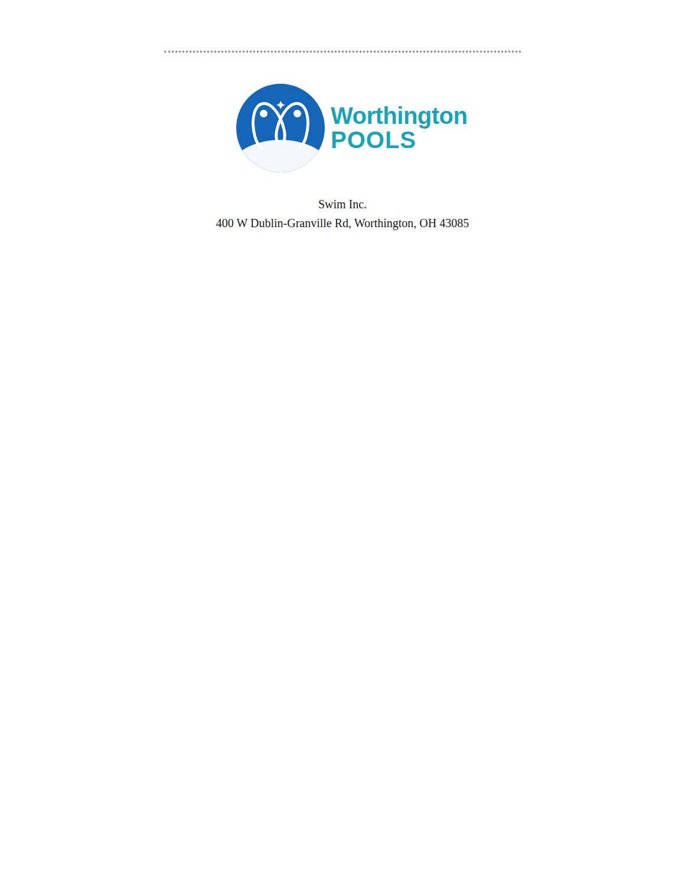✦
Worthington POOLS
Swim Inc. 400 W Dublin-Granville Rd, Worthington, OH 43085